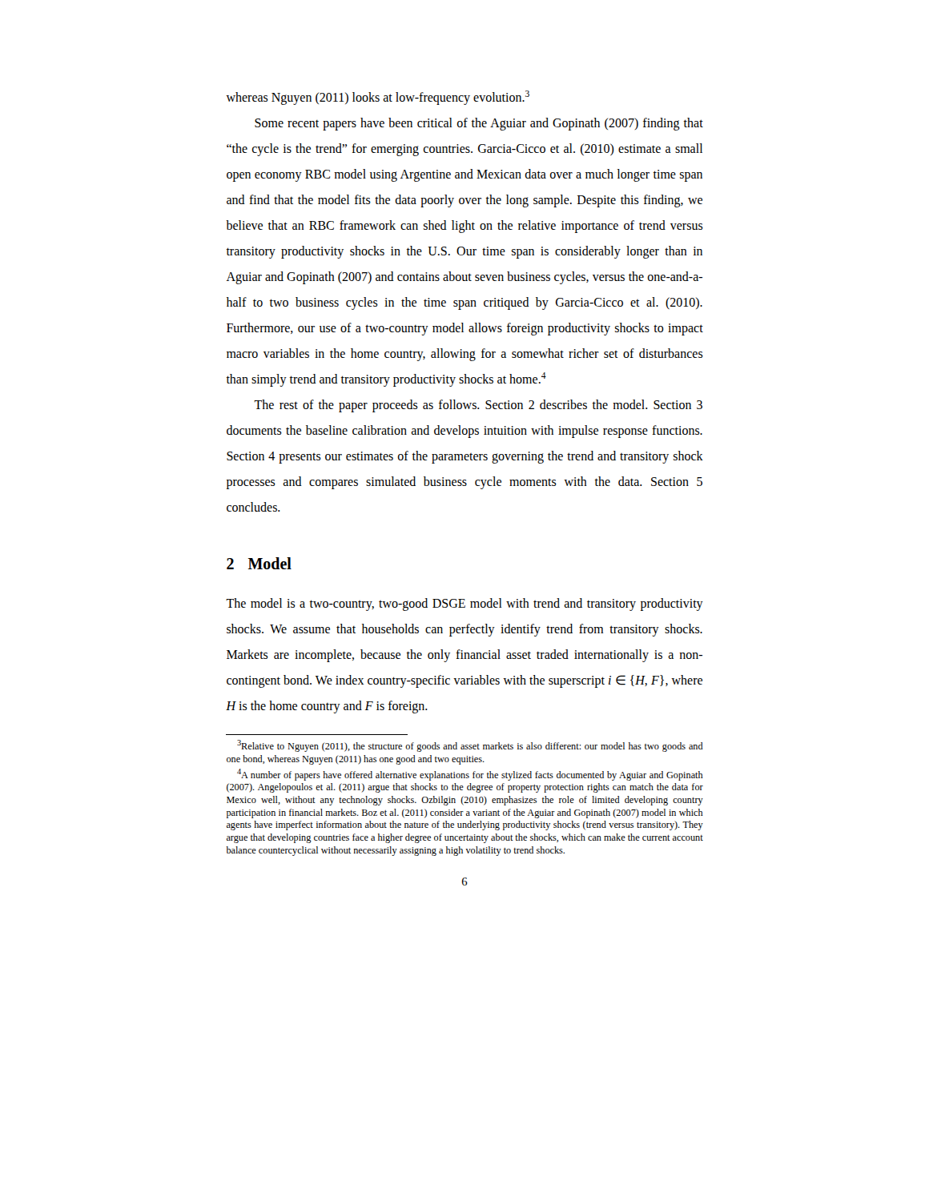whereas Nguyen (2011) looks at low-frequency evolution.3
Some recent papers have been critical of the Aguiar and Gopinath (2007) finding that “the cycle is the trend” for emerging countries. Garcia-Cicco et al. (2010) estimate a small open economy RBC model using Argentine and Mexican data over a much longer time span and find that the model fits the data poorly over the long sample. Despite this finding, we believe that an RBC framework can shed light on the relative importance of trend versus transitory productivity shocks in the U.S. Our time span is considerably longer than in Aguiar and Gopinath (2007) and contains about seven business cycles, versus the one-and-a-half to two business cycles in the time span critiqued by Garcia-Cicco et al. (2010). Furthermore, our use of a two-country model allows foreign productivity shocks to impact macro variables in the home country, allowing for a somewhat richer set of disturbances than simply trend and transitory productivity shocks at home.4
The rest of the paper proceeds as follows. Section 2 describes the model. Section 3 documents the baseline calibration and develops intuition with impulse response functions. Section 4 presents our estimates of the parameters governing the trend and transitory shock processes and compares simulated business cycle moments with the data. Section 5 concludes.
2 Model
The model is a two-country, two-good DSGE model with trend and transitory productivity shocks. We assume that households can perfectly identify trend from transitory shocks. Markets are incomplete, because the only financial asset traded internationally is a non-contingent bond. We index country-specific variables with the superscript i ∈ {H, F}, where H is the home country and F is foreign.
3Relative to Nguyen (2011), the structure of goods and asset markets is also different: our model has two goods and one bond, whereas Nguyen (2011) has one good and two equities.
4A number of papers have offered alternative explanations for the stylized facts documented by Aguiar and Gopinath (2007). Angelopoulos et al. (2011) argue that shocks to the degree of property protection rights can match the data for Mexico well, without any technology shocks. Ozbilgin (2010) emphasizes the role of limited developing country participation in financial markets. Boz et al. (2011) consider a variant of the Aguiar and Gopinath (2007) model in which agents have imperfect information about the nature of the underlying productivity shocks (trend versus transitory). They argue that developing countries face a higher degree of uncertainty about the shocks, which can make the current account balance countercyclical without necessarily assigning a high volatility to trend shocks.
6